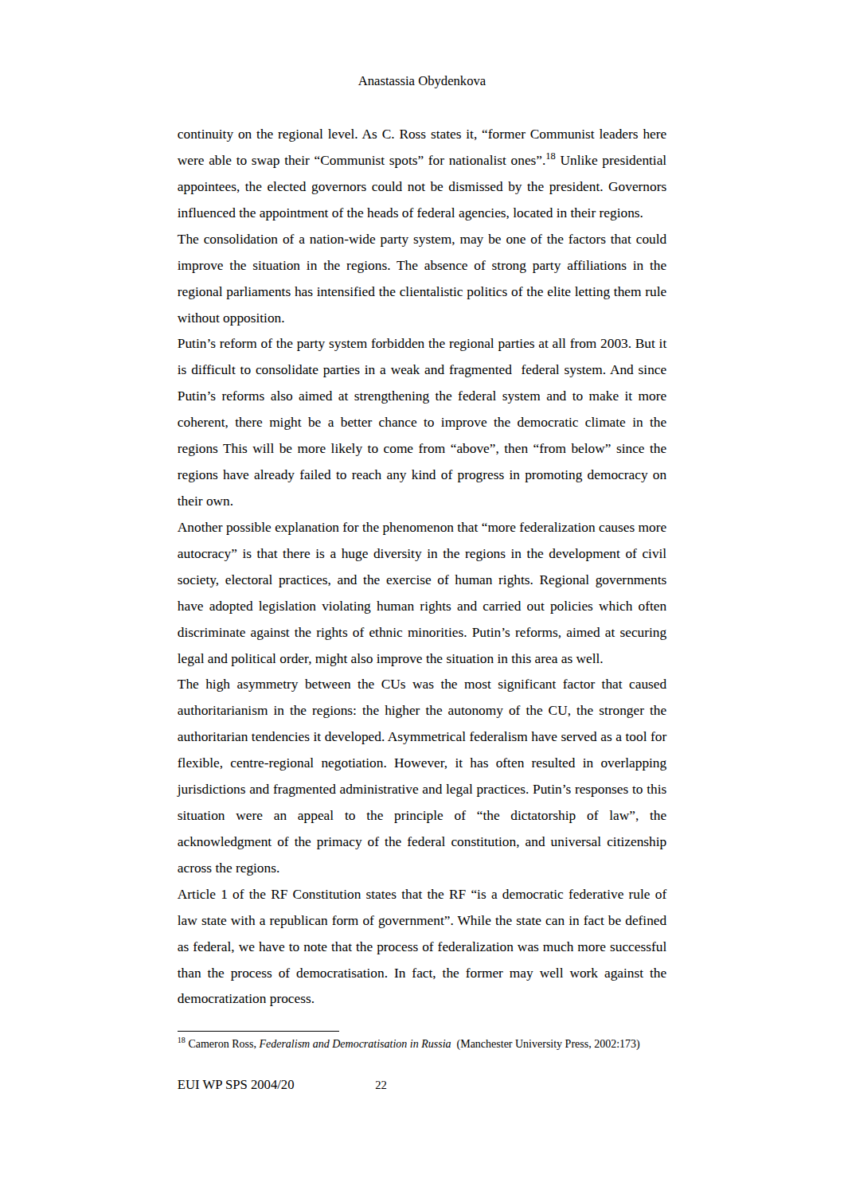Anastassia Obydenkova
continuity on the regional level. As C. Ross states it, “former Communist leaders here were able to swap their “Communist spots” for nationalist ones”.18 Unlike presidential appointees, the elected governors could not be dismissed by the president. Governors influenced the appointment of the heads of federal agencies, located in their regions.
The consolidation of a nation-wide party system, may be one of the factors that could improve the situation in the regions. The absence of strong party affiliations in the regional parliaments has intensified the clientalistic politics of the elite letting them rule without opposition.
Putin’s reform of the party system forbidden the regional parties at all from 2003. But it is difficult to consolidate parties in a weak and fragmented federal system. And since Putin’s reforms also aimed at strengthening the federal system and to make it more coherent, there might be a better chance to improve the democratic climate in the regions This will be more likely to come from “above”, then “from below” since the regions have already failed to reach any kind of progress in promoting democracy on their own.
Another possible explanation for the phenomenon that “more federalization causes more autocracy” is that there is a huge diversity in the regions in the development of civil society, electoral practices, and the exercise of human rights. Regional governments have adopted legislation violating human rights and carried out policies which often discriminate against the rights of ethnic minorities. Putin’s reforms, aimed at securing legal and political order, might also improve the situation in this area as well.
The high asymmetry between the CUs was the most significant factor that caused authoritarianism in the regions: the higher the autonomy of the CU, the stronger the authoritarian tendencies it developed. Asymmetrical federalism have served as a tool for flexible, centre-regional negotiation. However, it has often resulted in overlapping jurisdictions and fragmented administrative and legal practices. Putin’s responses to this situation were an appeal to the principle of “the dictatorship of law”, the acknowledgment of the primacy of the federal constitution, and universal citizenship across the regions.
Article 1 of the RF Constitution states that the RF “is a democratic federative rule of law state with a republican form of government”. While the state can in fact be defined as federal, we have to note that the process of federalization was much more successful than the process of democratisation. In fact, the former may well work against the democratization process.
18 Cameron Ross, Federalism and Democratisation in Russia (Manchester University Press, 2002:173)
EUI WP SPS 2004/20 22